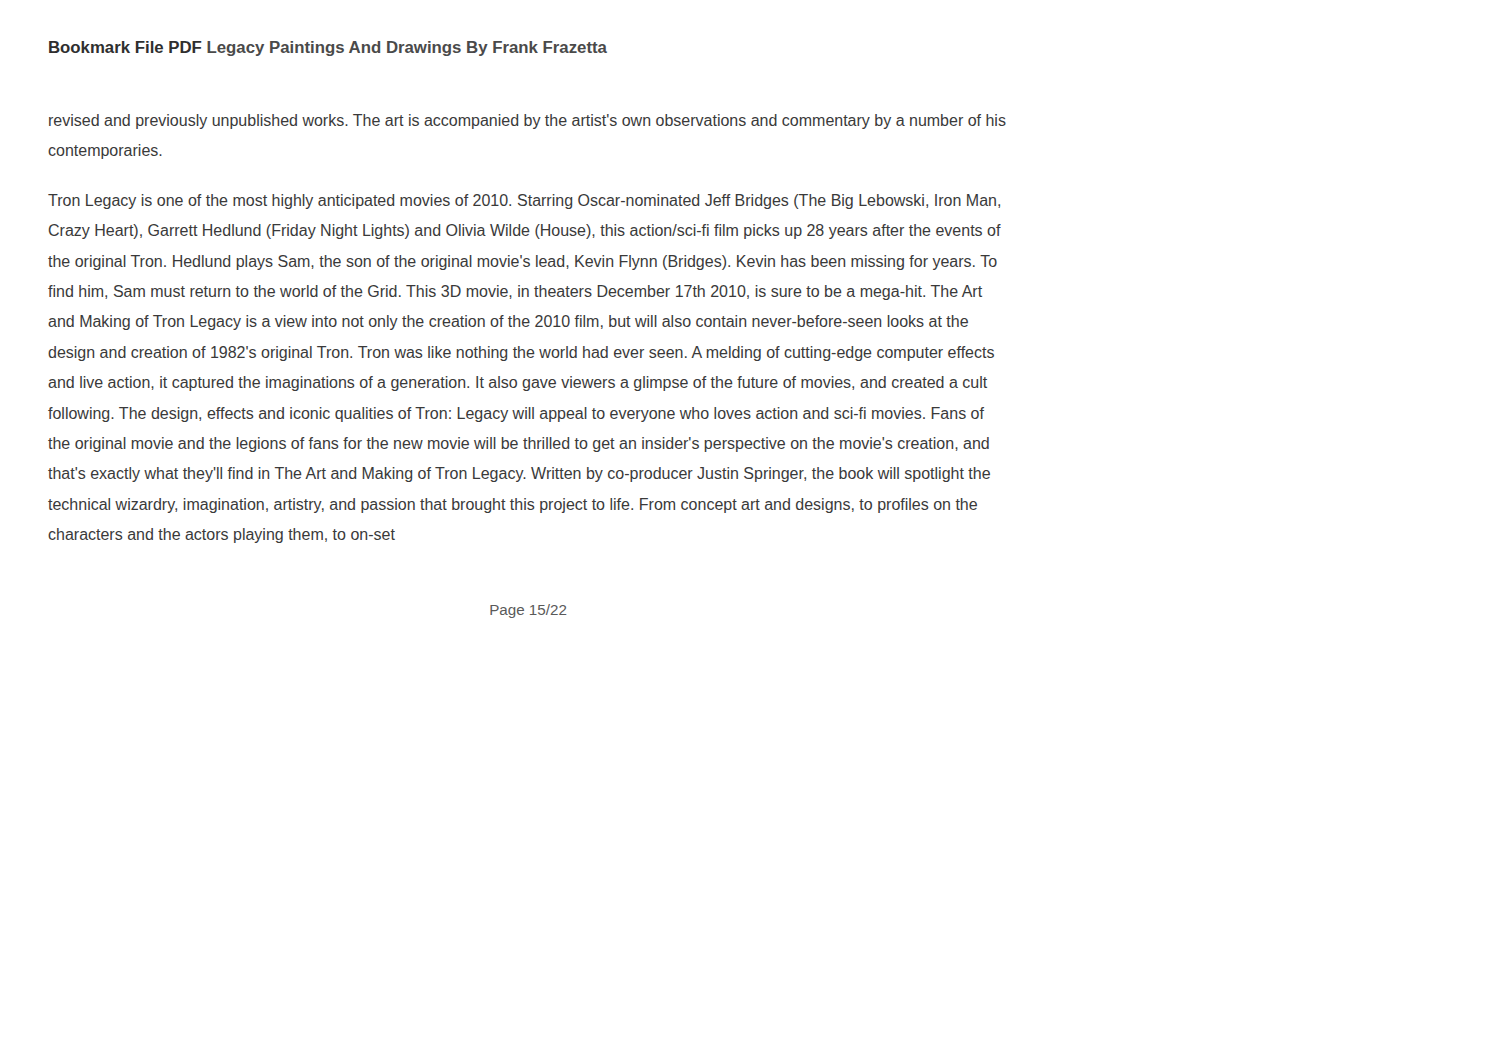Bookmark File PDF Legacy Paintings And Drawings By Frank Frazetta
revised and previously unpublished works. The art is accompanied by the artist's own observations and commentary by a number of his contemporaries.
Tron Legacy is one of the most highly anticipated movies of 2010. Starring Oscar-nominated Jeff Bridges (The Big Lebowski, Iron Man, Crazy Heart), Garrett Hedlund (Friday Night Lights) and Olivia Wilde (House), this action/sci-fi film picks up 28 years after the events of the original Tron. Hedlund plays Sam, the son of the original movie's lead, Kevin Flynn (Bridges). Kevin has been missing for years. To find him, Sam must return to the world of the Grid. This 3D movie, in theaters December 17th 2010, is sure to be a mega-hit. The Art and Making of Tron Legacy is a view into not only the creation of the 2010 film, but will also contain never-before-seen looks at the design and creation of 1982's original Tron. Tron was like nothing the world had ever seen. A melding of cutting-edge computer effects and live action, it captured the imaginations of a generation. It also gave viewers a glimpse of the future of movies, and created a cult following. The design, effects and iconic qualities of Tron: Legacy will appeal to everyone who loves action and sci-fi movies. Fans of the original movie and the legions of fans for the new movie will be thrilled to get an insider's perspective on the movie's creation, and that's exactly what they'll find in The Art and Making of Tron Legacy. Written by co-producer Justin Springer, the book will spotlight the technical wizardry, imagination, artistry, and passion that brought this project to life. From concept art and designs, to profiles on the characters and the actors playing them, to on-set
Page 15/22